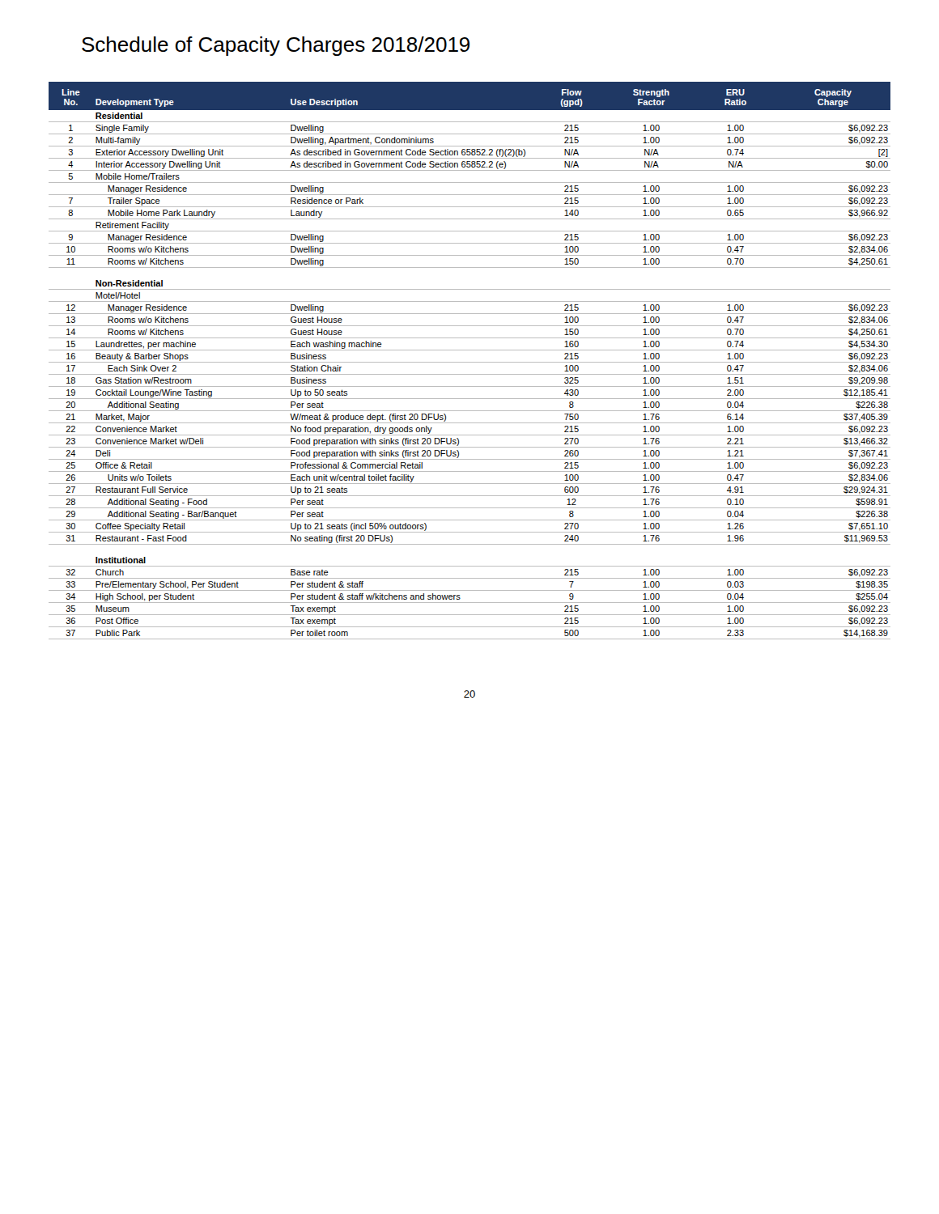Schedule of Capacity Charges 2018/2019
| Line No. | Development Type | Use Description | Flow (gpd) | Strength Factor | ERU Ratio | Capacity Charge |
| --- | --- | --- | --- | --- | --- | --- |
| | Residential | | | | | |
| 1 | Single Family | Dwelling | 215 | 1.00 | 1.00 | $6,092.23 |
| 2 | Multi-family | Dwelling, Apartment, Condominiums | 215 | 1.00 | 1.00 | $6,092.23 |
| 3 | Exterior Accessory Dwelling Unit | As described in Government Code Section 65852.2 (f)(2)(b) | N/A | N/A | 0.74 | [2] |
| 4 | Interior Accessory Dwelling Unit | As described in Government Code Section 65852.2 (e) | N/A | N/A | N/A | $0.00 |
| 5 | Mobile Home/Trailers | | | | | |
| | Manager Residence | Dwelling | 215 | 1.00 | 1.00 | $6,092.23 |
| 7 | Trailer Space | Residence or Park | 215 | 1.00 | 1.00 | $6,092.23 |
| 8 | Mobile Home Park Laundry | Laundry | 140 | 1.00 | 0.65 | $3,966.92 |
| | Retirement Facility | | | | | |
| 9 | Manager Residence | Dwelling | 215 | 1.00 | 1.00 | $6,092.23 |
| 10 | Rooms w/o Kitchens | Dwelling | 100 | 1.00 | 0.47 | $2,834.06 |
| 11 | Rooms w/ Kitchens | Dwelling | 150 | 1.00 | 0.70 | $4,250.61 |
| | Non-Residential | | | | | |
| | Motel/Hotel | | | | | |
| 12 | Manager Residence | Dwelling | 215 | 1.00 | 1.00 | $6,092.23 |
| 13 | Rooms w/o Kitchens | Guest House | 100 | 1.00 | 0.47 | $2,834.06 |
| 14 | Rooms w/ Kitchens | Guest House | 150 | 1.00 | 0.70 | $4,250.61 |
| 15 | Laundrettes, per machine | Each washing machine | 160 | 1.00 | 0.74 | $4,534.30 |
| 16 | Beauty & Barber Shops | Business | 215 | 1.00 | 1.00 | $6,092.23 |
| 17 | Each Sink Over 2 | Station Chair | 100 | 1.00 | 0.47 | $2,834.06 |
| 18 | Gas Station w/Restroom | Business | 325 | 1.00 | 1.51 | $9,209.98 |
| 19 | Cocktail Lounge/Wine Tasting | Up to 50 seats | 430 | 1.00 | 2.00 | $12,185.41 |
| 20 | Additional Seating | Per seat | 8 | 1.00 | 0.04 | $226.38 |
| 21 | Market, Major | W/meat & produce dept. (first 20 DFUs) | 750 | 1.76 | 6.14 | $37,405.39 |
| 22 | Convenience Market | No food preparation, dry goods only | 215 | 1.00 | 1.00 | $6,092.23 |
| 23 | Convenience Market w/Deli | Food preparation with sinks (first 20 DFUs) | 270 | 1.76 | 2.21 | $13,466.32 |
| 24 | Deli | Food preparation with sinks (first 20 DFUs) | 260 | 1.00 | 1.21 | $7,367.41 |
| 25 | Office & Retail | Professional & Commercial Retail | 215 | 1.00 | 1.00 | $6,092.23 |
| 26 | Units w/o Toilets | Each unit w/central toilet facility | 100 | 1.00 | 0.47 | $2,834.06 |
| 27 | Restaurant Full Service | Up to 21 seats | 600 | 1.76 | 4.91 | $29,924.31 |
| 28 | Additional Seating - Food | Per seat | 12 | 1.76 | 0.10 | $598.91 |
| 29 | Additional Seating - Bar/Banquet | Per seat | 8 | 1.00 | 0.04 | $226.38 |
| 30 | Coffee Specialty Retail | Up to 21 seats (incl 50% outdoors) | 270 | 1.00 | 1.26 | $7,651.10 |
| 31 | Restaurant - Fast Food | No seating (first 20 DFUs) | 240 | 1.76 | 1.96 | $11,969.53 |
| | Institutional | | | | | |
| 32 | Church | Base rate | 215 | 1.00 | 1.00 | $6,092.23 |
| 33 | Pre/Elementary School, Per Student | Per student & staff | 7 | 1.00 | 0.03 | $198.35 |
| 34 | High School, per Student | Per student & staff w/kitchens and showers | 9 | 1.00 | 0.04 | $255.04 |
| 35 | Museum | Tax exempt | 215 | 1.00 | 1.00 | $6,092.23 |
| 36 | Post Office | Tax exempt | 215 | 1.00 | 1.00 | $6,092.23 |
| 37 | Public Park | Per toilet room | 500 | 1.00 | 2.33 | $14,168.39 |
20